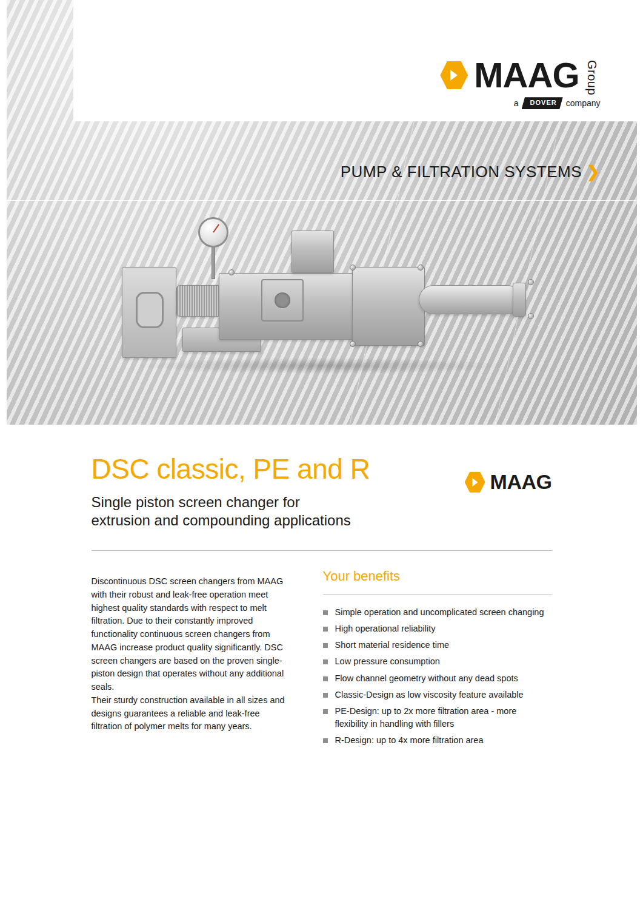MAAG
Group
a DOVER company
PUMP & FILTRATION SYSTEMS❯
DSC classic, PE and R
Single piston screen changer for
extrusion and compounding applications
MAAG
Discontinuous DSC screen changers from MAAG with their robust and leak-free operation meet highest quality standards with respect to melt filtration. Due to their constantly improved functionality continuous screen changers from MAAG increase product quality significantly. DSC screen changers are based on the proven single-piston design that operates without any additional seals.
Their sturdy construction available in all sizes and designs guarantees a reliable and leak-free filtration of polymer melts for many years.
Your benefits
Simple operation and uncomplicated screen changing
High operational reliability
Short material residence time
Low pressure consumption
Flow channel geometry without any dead spots
Classic-Design as low viscosity feature available
PE-Design: up to 2x more filtration area - more flexibility in handling with fillers
R-Design: up to 4x more filtration area